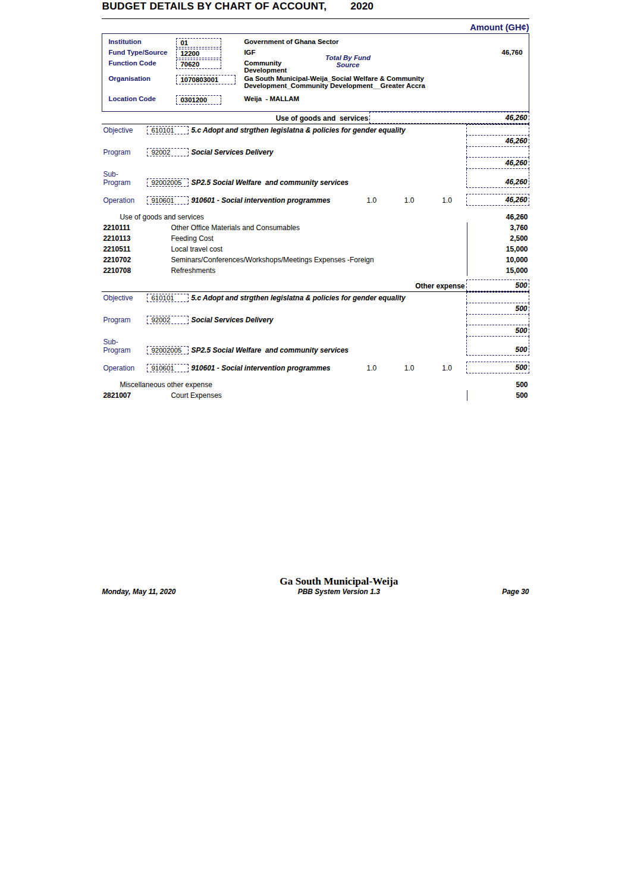BUDGET DETAILS BY CHART OF ACCOUNT,
2020
Amount (GH¢)
| Institution | 01 | Government of Ghana Sector | | |
| Fund Type/Source | 12200 | IGF | Total By Fund Source | | 46,760 |
| Function Code | 70620 | Community Development | | |
| Organisation | 1070803001 | Ga South Municipal-Weija_Social Welfare & Community Development_Community Development__Greater Accra | |
| Location Code | 0301200 | Weija - MALLAM | |
| Use of goods and services | 46,260 |
| Objective | 610101 | 5.c Adopt and strgthen legislatna & policies for gender equality | |
| | | | 46,260 |
| Program | 92002 | Social Services Delivery | |
| | | | 46,260 |
| Sub-Program | 92002005 | SP2.5 Social Welfare and community services | 46,260 |
| Operation | 910601 | 910601 - Social intervention programmes | 1.0 1.0 1.0 | 46,260 |
| Use of goods and services | 46,260 |
| 2210111 | Other Office Materials and Consumables | 3,760 |
| 2210113 | Feeding Cost | 2,500 |
| 2210511 | Local travel cost | 15,000 |
| 2210702 | Seminars/Conferences/Workshops/Meetings Expenses -Foreign | 10,000 |
| 2210708 | Refreshments | 15,000 |
| Other expense | 500 |
| Objective | 610101 | 5.c Adopt and strgthen legislatna & policies for gender equality | |
| | | | 500 |
| Program | 92002 | Social Services Delivery | |
| | | | 500 |
| Sub-Program | 92002005 | SP2.5 Social Welfare and community services | 500 |
| Operation | 910601 | 910601 - Social intervention programmes | 1.0 1.0 1.0 | 500 |
| Miscellaneous other expense | 500 |
| 2821007 | Court Expenses | 500 |
Monday, May 11, 2020
Ga South Municipal-Weija
PBB System Version 1.3
Page 30